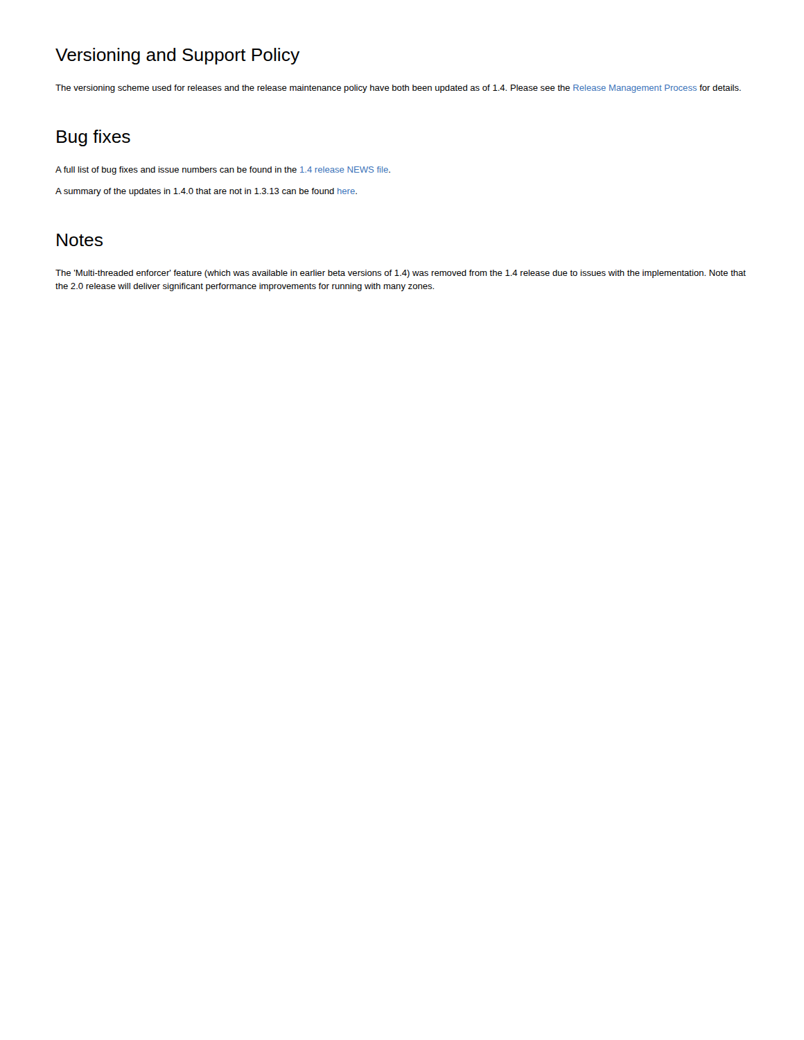Versioning and Support Policy
The versioning scheme used for releases and the release maintenance policy have both been updated as of 1.4. Please see the Release Management Process for details.
Bug fixes
A full list of bug fixes and issue numbers can be found in the 1.4 release NEWS file.
A summary of the updates in 1.4.0 that are not in 1.3.13 can be found here.
Notes
The 'Multi-threaded enforcer' feature (which was available in earlier beta versions of 1.4) was removed from the 1.4 release due to issues with the implementation. Note that the 2.0 release will deliver significant performance improvements for running with many zones.